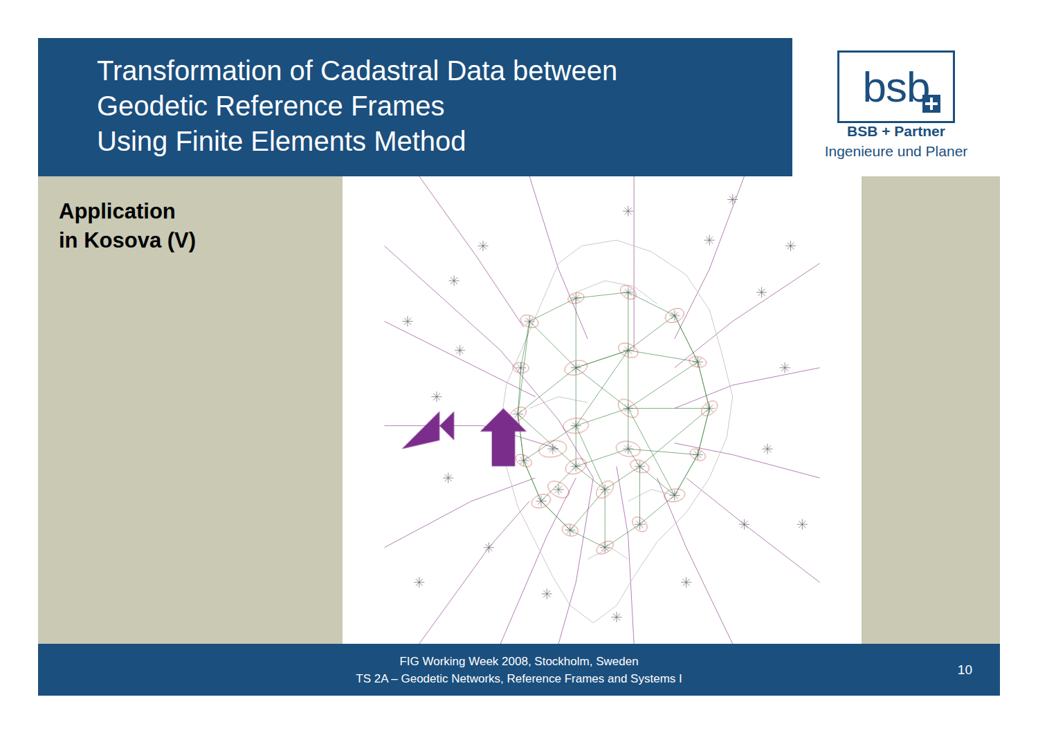Transformation of Cadastral Data between
Geodetic Reference Frames
Using Finite Elements Method
bsb
BSB + Partner
Ingenieure und Planer
Application
in Kosova (V)
D:\Daten\Publications\2008_FIG_FinelTransf_Stockholm\TS2A_kohli_2623.ppt
FIG Working Week 2008, Stockholm, Sweden
TS 2A – Geodetic Networks, Reference Frames and Systems I
10